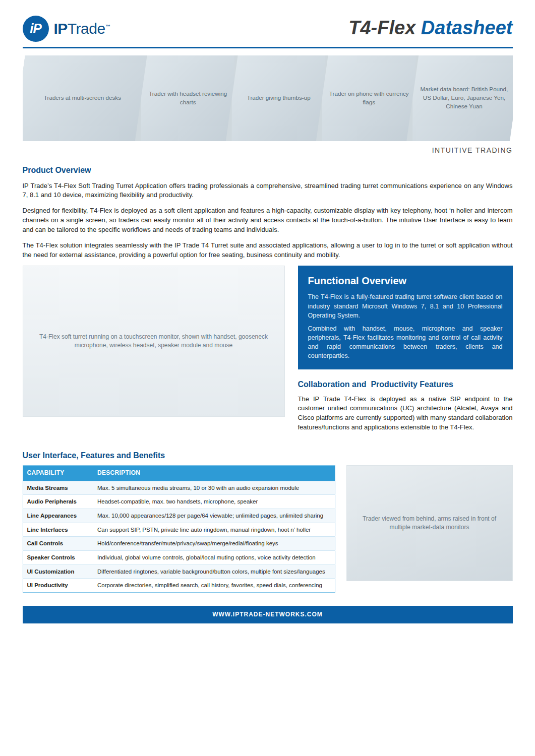iP
IPTrade™
T4-Flex Datasheet
Traders at multi-screen desks
Trader with headset reviewing charts
Trader giving thumbs-up
Trader on phone with currency flags
Market data board: British Pound, US Dollar, Euro, Japanese Yen, Chinese Yuan
INTUITIVE TRADING
Product Overview
IP Trade’s T4-Flex Soft Trading Turret Application offers trading professionals a comprehensive, streamlined trading turret communications experience on any Windows 7, 8.1 and 10 device, maximizing flexibility and productivity.
Designed for flexibility, T4-Flex is deployed as a soft client application and features a high-capacity, customizable display with key telephony, hoot ‘n holler and intercom channels on a single screen, so traders can easily monitor all of their activity and access contacts at the touch-of-a-button. The intuitive User Interface is easy to learn and can be tailored to the specific workflows and needs of trading teams and individuals.
The T4-Flex solution integrates seamlessly with the IP Trade T4 Turret suite and associated applications, allowing a user to log in to the turret or soft application without the need for external assistance, providing a powerful option for free seating, business continuity and mobility.
T4-Flex soft turret running on a touchscreen monitor, shown with handset, gooseneck microphone, wireless headset, speaker module and mouse
Functional Overview
The T4-Flex is a fully-featured trading turret software client based on industry standard Microsoft Windows 7, 8.1 and 10 Professional Operating System.
Combined with handset, mouse, microphone and speaker peripherals, T4-Flex facilitates monitoring and control of call activity and rapid communications between traders, clients and counterparties.
Collaboration and Productivity Features
The IP Trade T4-Flex is deployed as a native SIP endpoint to the customer unified communications (UC) architecture (Alcatel, Avaya and Cisco platforms are currently supported) with many standard collaboration features/functions and applications extensible to the T4-Flex.
User Interface, Features and Benefits
| CAPABILITY | DESCRIPTION |
| --- | --- |
| Media Streams | Max. 5 simultaneous media streams, 10 or 30 with an audio expansion module |
| Audio Peripherals | Headset-compatible, max. two handsets, microphone, speaker |
| Line Appearances | Max. 10,000 appearances/128 per page/64 viewable; unlimited pages, unlimited sharing |
| Line Interfaces | Can support SIP, PSTN, private line auto ringdown, manual ringdown, hoot n’ holler |
| Call Controls | Hold/conference/transfer/mute/privacy/swap/merge/redial/floating keys |
| Speaker Controls | Individual, global volume controls, global/local muting options, voice activity detection |
| UI Customization | Differentiated ringtones, variable background/button colors, multiple font sizes/languages |
| UI Productivity | Corporate directories, simplified search, call history, favorites, speed dials, conferencing |
Trader viewed from behind, arms raised in front of multiple market-data monitors
WWW.IPTRADE-NETWORKS.COM